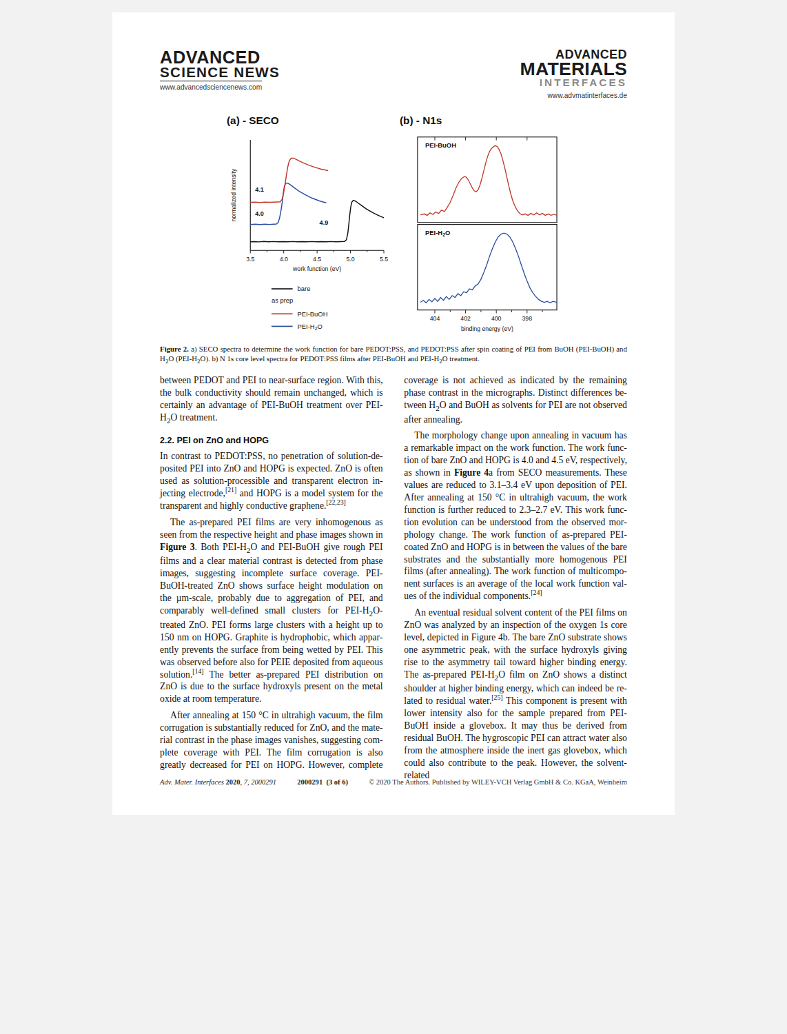ADVANCED SCIENCE NEWS
www.advancedsciencenews.com
ADVANCED MATERIALS INTERFACES
www.advmatinterfaces.de
(a) - SECO
3.5 4.0 4.5 5.0 5.5 work function (eV) normalized intensity 4.1 4.0 4.9 bare as prep PEI-BuOH PEI-H2O
(b) - N1s
404 402 400 398 binding energy (eV) PEI-BuOH PEI-H2O
Figure 2. a) SECO spectra to determine the work function for bare PEDOT:PSS, and PEDOT:PSS after spin coating of PEI from BuOH (PEI-BuOH) and H2O (PEI-H2O). b) N 1s core level spectra for PEDOT:PSS films after PEI-BuOH and PEI-H2O treatment.
between PEDOT and PEI to near-surface region. With this, the bulk conductivity should remain unchanged, which is certainly an advantage of PEI-BuOH treatment over PEI-H2O treatment.
2.2. PEI on ZnO and HOPG
In contrast to PEDOT:PSS, no penetration of solution-deposited PEI into ZnO and HOPG is expected. ZnO is often used as solution-processible and transparent electron injecting electrode,[21] and HOPG is a model system for the transparent and highly conductive graphene.[22,23]
The as-prepared PEI films are very inhomogenous as seen from the respective height and phase images shown in Figure 3. Both PEI-H2O and PEI-BuOH give rough PEI films and a clear material contrast is detected from phase images, suggesting incomplete surface coverage. PEI-BuOH-treated ZnO shows surface height modulation on the µm-scale, probably due to aggregation of PEI, and comparably well-defined small clusters for PEI-H2O-treated ZnO. PEI forms large clusters with a height up to 150 nm on HOPG. Graphite is hydrophobic, which apparently prevents the surface from being wetted by PEI. This was observed before also for PEIE deposited from aqueous solution.[14] The better as-prepared PEI distribution on ZnO is due to the surface hydroxyls present on the metal oxide at room temperature.
After annealing at 150 °C in ultrahigh vacuum, the film corrugation is substantially reduced for ZnO, and the material contrast in the phase images vanishes, suggesting complete coverage with PEI. The film corrugation is also greatly decreased for PEI on HOPG. However, complete coverage is not achieved as indicated by the remaining phase contrast in the micrographs. Distinct differences between H2O and BuOH as solvents for PEI are not observed after annealing.
The morphology change upon annealing in vacuum has a remarkable impact on the work function. The work function of bare ZnO and HOPG is 4.0 and 4.5 eV, respectively, as shown in Figure 4a from SECO measurements. These values are reduced to 3.1–3.4 eV upon deposition of PEI. After annealing at 150 °C in ultrahigh vacuum, the work function is further reduced to 2.3–2.7 eV. This work function evolution can be understood from the observed morphology change. The work function of as-prepared PEI-coated ZnO and HOPG is in between the values of the bare substrates and the substantially more homogenous PEI films (after annealing). The work function of multicomponent surfaces is an average of the local work function values of the individual components.[24]
An eventual residual solvent content of the PEI films on ZnO was analyzed by an inspection of the oxygen 1s core level, depicted in Figure 4b. The bare ZnO substrate shows one asymmetric peak, with the surface hydroxyls giving rise to the asymmetry tail toward higher binding energy. The as-prepared PEI-H2O film on ZnO shows a distinct shoulder at higher binding energy, which can indeed be related to residual water.[25] This component is present with lower intensity also for the sample prepared from PEI-BuOH inside a glovebox. It may thus be derived from residual BuOH. The hygroscopic PEI can attract water also from the atmosphere inside the inert gas glovebox, which could also contribute to the peak. However, the solvent-related
Adv. Mater. Interfaces 2020, 7, 2000291
2000291 (3 of 6)
© 2020 The Authors. Published by WILEY-VCH Verlag GmbH & Co. KGaA, Weinheim